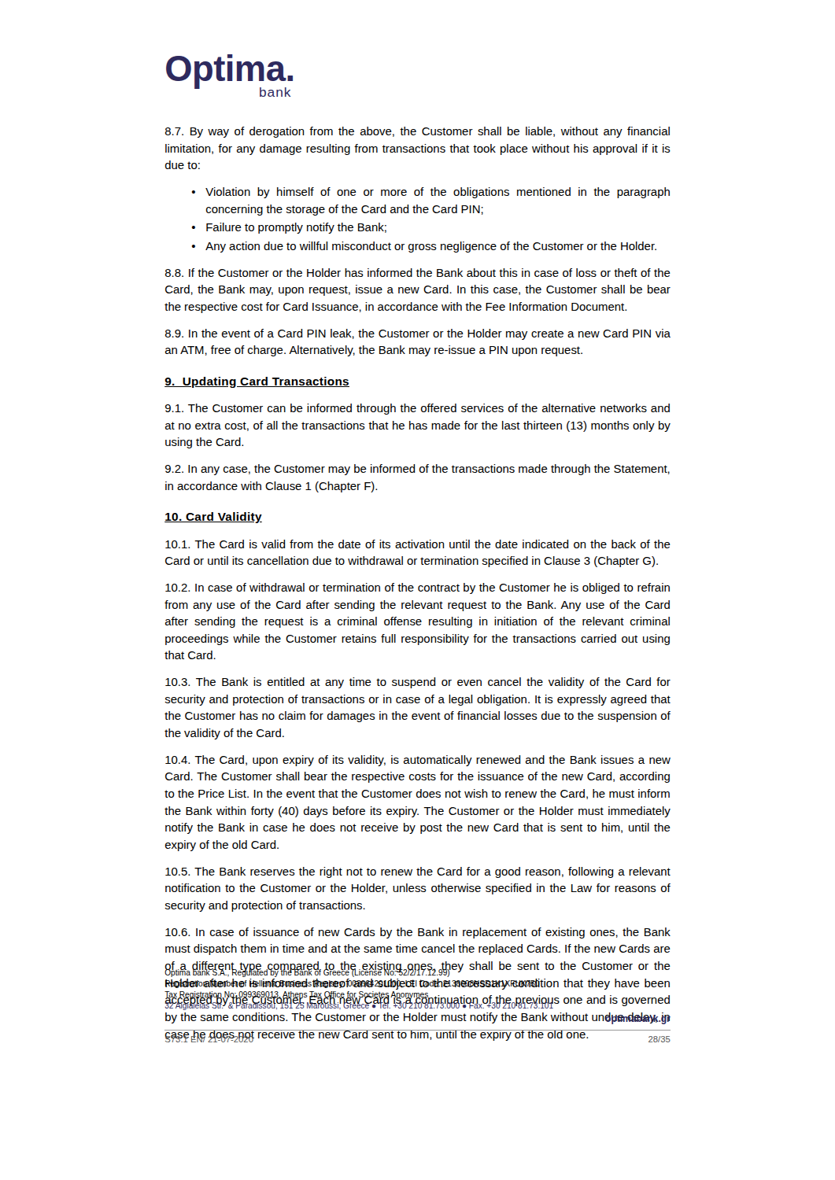Optima.
bank
8.7. By way of derogation from the above, the Customer shall be liable, without any financial limitation, for any damage resulting from transactions that took place without his approval if it is due to:
Violation by himself of one or more of the obligations mentioned in the paragraph concerning the storage of the Card and the Card PIN;
Failure to promptly notify the Bank;
Any action due to willful misconduct or gross negligence of the Customer or the Holder.
8.8. If the Customer or the Holder has informed the Bank about this in case of loss or theft of the Card, the Bank may, upon request, issue a new Card. In this case, the Customer shall be bear the respective cost for Card Issuance, in accordance with the Fee Information Document.
8.9. In the event of a Card PIN leak, the Customer or the Holder may create a new Card PIN via an ATM, free of charge. Alternatively, the Bank may re-issue a PIN upon request.
9. Updating Card Transactions
9.1. The Customer can be informed through the offered services of the alternative networks and at no extra cost, of all the transactions that he has made for the last thirteen (13) months only by using the Card.
9.2. In any case, the Customer may be informed of the transactions made through the Statement, in accordance with Clause 1 (Chapter F).
10. Card Validity
10.1. The Card is valid from the date of its activation until the date indicated on the back of the Card or until its cancellation due to withdrawal or termination specified in Clause 3 (Chapter G).
10.2. In case of withdrawal or termination of the contract by the Customer he is obliged to refrain from any use of the Card after sending the relevant request to the Bank. Any use of the Card after sending the request is a criminal offense resulting in initiation of the relevant criminal proceedings while the Customer retains full responsibility for the transactions carried out using that Card.
10.3. The Bank is entitled at any time to suspend or even cancel the validity of the Card for security and protection of transactions or in case of a legal obligation. It is expressly agreed that the Customer has no claim for damages in the event of financial losses due to the suspension of the validity of the Card.
10.4. The Card, upon expiry of its validity, is automatically renewed and the Bank issues a new Card. The Customer shall bear the respective costs for the issuance of the new Card, according to the Price List. In the event that the Customer does not wish to renew the Card, he must inform the Bank within forty (40) days before its expiry. The Customer or the Holder must immediately notify the Bank in case he does not receive by post the new Card that is sent to him, until the expiry of the old Card.
10.5. The Bank reserves the right not to renew the Card for a good reason, following a relevant notification to the Customer or the Holder, unless otherwise specified in the Law for reasons of security and protection of transactions.
10.6. In case of issuance of new Cards by the Bank in replacement of existing ones, the Bank must dispatch them in time and at the same time cancel the replaced Cards. If the new Cards are of a different type compared to the existing ones, they shall be sent to the Customer or the Holder after he is informed thereof and subject to the necessary condition that they have been accepted by the Customer. Each new Card is a continuation of the previous one and is governed by the same conditions. The Customer or the Holder must notify the Bank without undue delay, in case he does not receive the new Card sent to him, until the expiry of the old one.
Optima bank S.A., Regulated by the Bank of Greece (License No: 52/2/17.12.99)
Registration Number of Hellenic Business Registry: 003664201000, LEI Code: 2138008NSD1X1XFUK750
Tax Registration No: 099369013, Athens Tax Office for Societes Anonymes
32 Aigialeias Str. & Paradissou, 151 25 Maroussi, Greece ● Tel. +30 210 81.73.000 ● Fax. +30 210 81.73.101
optimabank.gr
S73.1 EN/ 21-07-2020 28/35